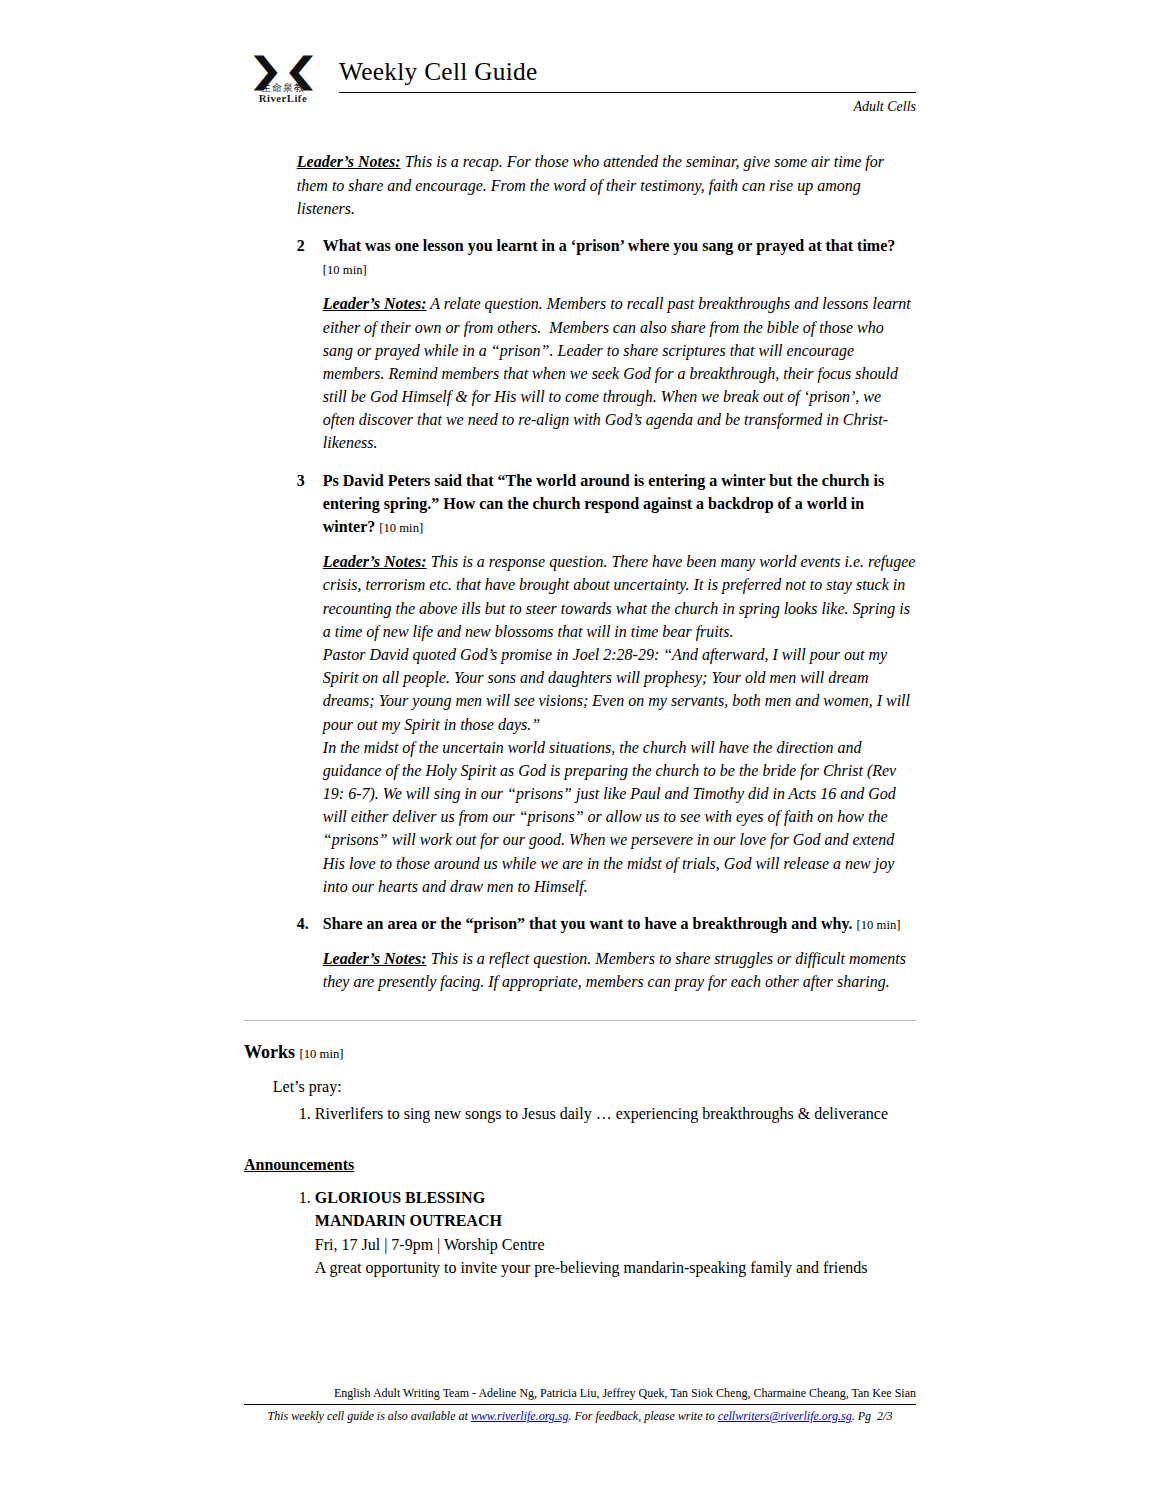❯❮ 生命泉教 RiverLife
Weekly Cell Guide
Adult Cells
Leader’s Notes: This is a recap. For those who attended the seminar, give some air time for them to share and encourage. From the word of their testimony, faith can rise up among listeners.
2
What was one lesson you learnt in a ‘prison’ where you sang or prayed at that time? [10 min]
Leader’s Notes: A relate question. Members to recall past breakthroughs and lessons learnt either of their own or from others. Members can also share from the bible of those who sang or prayed while in a “prison”. Leader to share scriptures that will encourage members. Remind members that when we seek God for a breakthrough, their focus should still be God Himself & for His will to come through. When we break out of ‘prison’, we often discover that we need to re-align with God’s agenda and be transformed in Christ-likeness.
3
Ps David Peters said that “The world around is entering a winter but the church is entering spring.” How can the church respond against a backdrop of a world in winter? [10 min]
Leader’s Notes: This is a response question. There have been many world events i.e. refugee crisis, terrorism etc. that have brought about uncertainty. It is preferred not to stay stuck in recounting the above ills but to steer towards what the church in spring looks like. Spring is a time of new life and new blossoms that will in time bear fruits.
Pastor David quoted God’s promise in Joel 2:28-29: “And afterward, I will pour out my Spirit on all people. Your sons and daughters will prophesy; Your old men will dream dreams; Your young men will see visions; Even on my servants, both men and women, I will pour out my Spirit in those days.”
In the midst of the uncertain world situations, the church will have the direction and guidance of the Holy Spirit as God is preparing the church to be the bride for Christ (Rev 19: 6-7). We will sing in our “prisons” just like Paul and Timothy did in Acts 16 and God will either deliver us from our “prisons” or allow us to see with eyes of faith on how the “prisons” will work out for our good. When we persevere in our love for God and extend His love to those around us while we are in the midst of trials, God will release a new joy into our hearts and draw men to Himself.
4.
Share an area or the “prison” that you want to have a breakthrough and why. [10 min]
Leader’s Notes: This is a reflect question. Members to share struggles or difficult moments they are presently facing. If appropriate, members can pray for each other after sharing.
Works [10 min]
Let’s pray:
Riverlifers to sing new songs to Jesus daily … experiencing breakthroughs & deliverance
Announcements
GLORIOUS BLESSING
MANDARIN OUTREACH
Fri, 17 Jul | 7-9pm | Worship Centre
A great opportunity to invite your pre-believing mandarin-speaking family and friends
English Adult Writing Team - Adeline Ng, Patricia Liu, Jeffrey Quek, Tan Siok Cheng, Charmaine Cheang, Tan Kee Sian
This weekly cell guide is also available at www.riverlife.org.sg. For feedback, please write to cellwriters@riverlife.org.sg. Pg 2/3